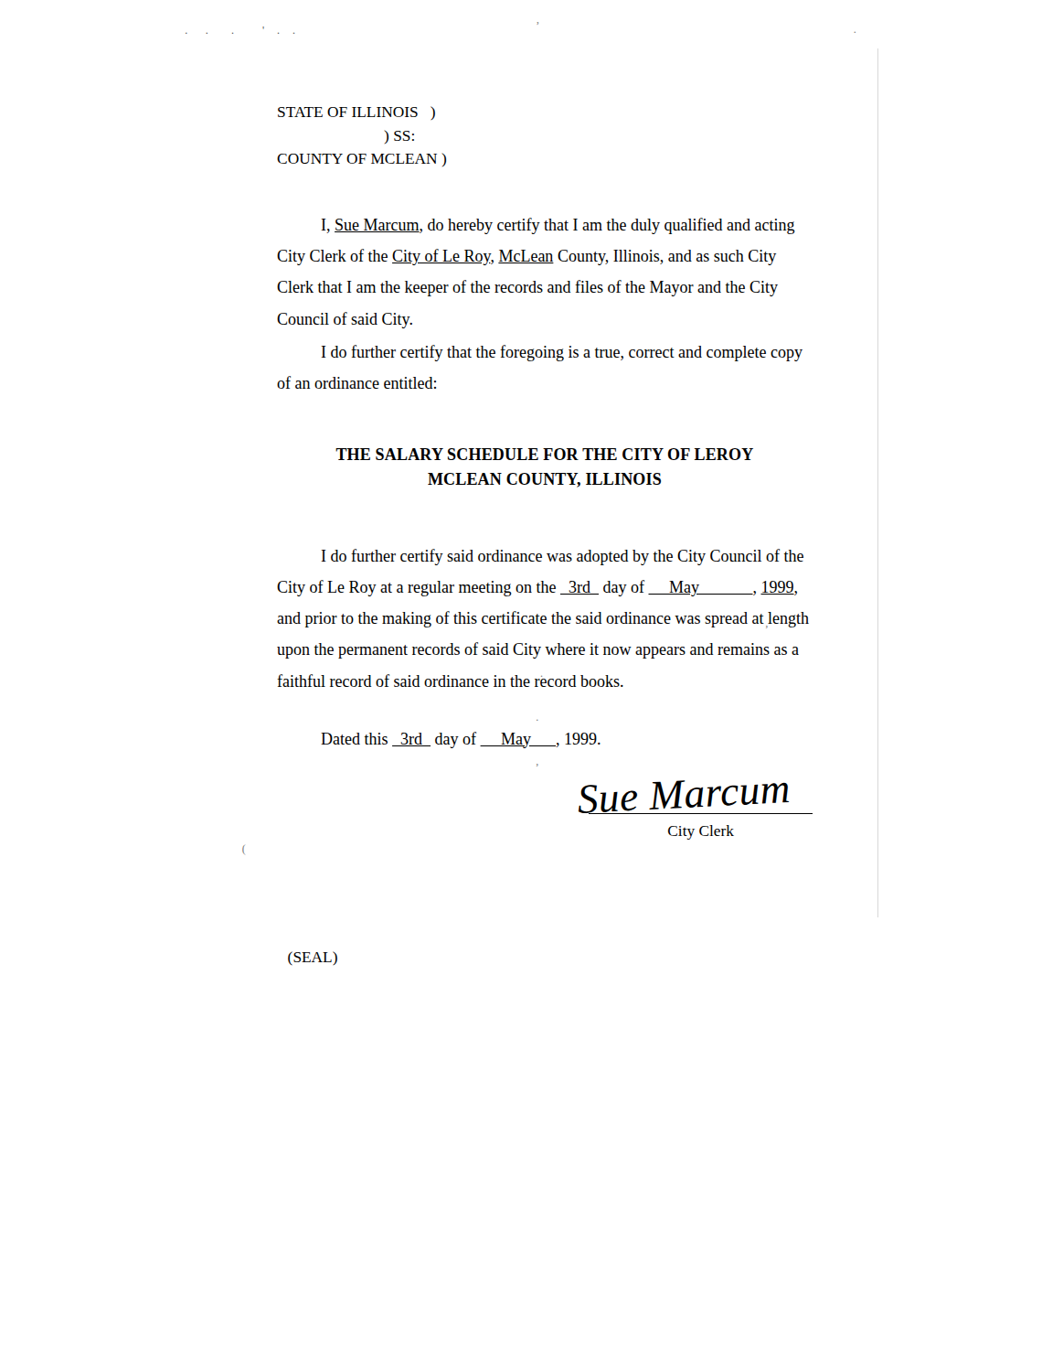. . . ' . .
ʼ
.
.
.
,
(
ʼ
STATE OF ILLINOIS ) ) SS: COUNTY OF MCLEAN )
I, Sue Marcum, do hereby certify that I am the duly qualified and acting City Clerk of the City of Le Roy, McLean County, Illinois, and as such City Clerk that I am the keeper of the records and files of the Mayor and the City Council of said City.
I do further certify that the foregoing is a true, correct and complete copy of an ordinance entitled:
The Salary Schedule for the City of LeRoy
McLean County, Illinois
I do further certify said ordinance was adopted by the City Council of the City of Le Roy at a regular meeting on the 3rd day of May , 1999, and prior to the making of this certificate the said ordinance was spread at length upon the permanent records of said City where it now appears and remains as a faithful record of said ordinance in the record books.
Dated this 3rd day of May , 1999.
Sue Marcum
City Clerk
(SEAL)